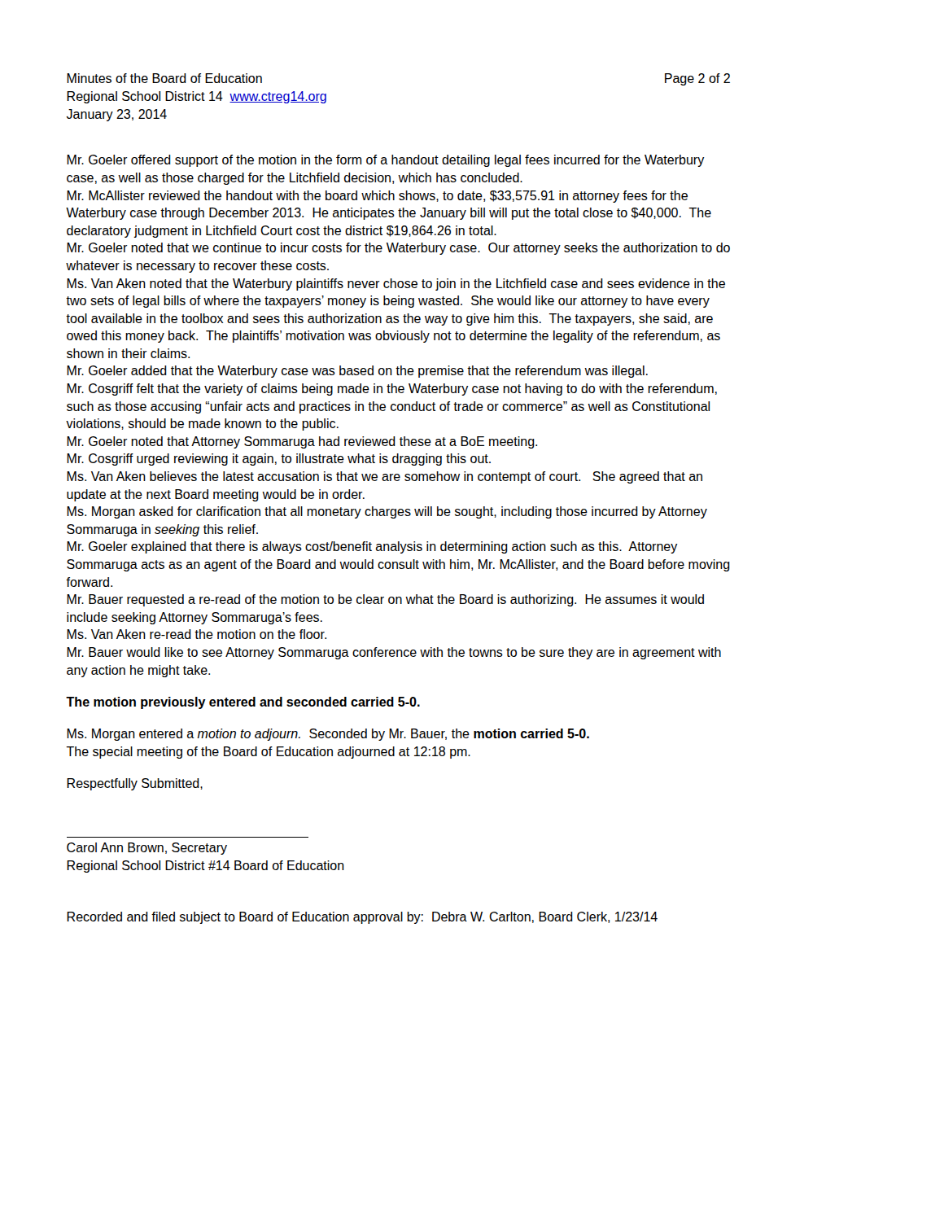Minutes of the Board of Education
Page 2 of 2
Regional School District 14 www.ctreg14.org
January 23, 2014
Mr. Goeler offered support of the motion in the form of a handout detailing legal fees incurred for the Waterbury case, as well as those charged for the Litchfield decision, which has concluded.
Mr. McAllister reviewed the handout with the board which shows, to date, $33,575.91 in attorney fees for the Waterbury case through December 2013. He anticipates the January bill will put the total close to $40,000. The declaratory judgment in Litchfield Court cost the district $19,864.26 in total.
Mr. Goeler noted that we continue to incur costs for the Waterbury case. Our attorney seeks the authorization to do whatever is necessary to recover these costs.
Ms. Van Aken noted that the Waterbury plaintiffs never chose to join in the Litchfield case and sees evidence in the two sets of legal bills of where the taxpayers’ money is being wasted. She would like our attorney to have every tool available in the toolbox and sees this authorization as the way to give him this. The taxpayers, she said, are owed this money back. The plaintiffs’ motivation was obviously not to determine the legality of the referendum, as shown in their claims.
Mr. Goeler added that the Waterbury case was based on the premise that the referendum was illegal.
Mr. Cosgriff felt that the variety of claims being made in the Waterbury case not having to do with the referendum, such as those accusing “unfair acts and practices in the conduct of trade or commerce” as well as Constitutional violations, should be made known to the public.
Mr. Goeler noted that Attorney Sommaruga had reviewed these at a BoE meeting.
Mr. Cosgriff urged reviewing it again, to illustrate what is dragging this out.
Ms. Van Aken believes the latest accusation is that we are somehow in contempt of court. She agreed that an update at the next Board meeting would be in order.
Ms. Morgan asked for clarification that all monetary charges will be sought, including those incurred by Attorney Sommaruga in seeking this relief.
Mr. Goeler explained that there is always cost/benefit analysis in determining action such as this. Attorney Sommaruga acts as an agent of the Board and would consult with him, Mr. McAllister, and the Board before moving forward.
Mr. Bauer requested a re-read of the motion to be clear on what the Board is authorizing. He assumes it would include seeking Attorney Sommaruga’s fees.
Ms. Van Aken re-read the motion on the floor.
Mr. Bauer would like to see Attorney Sommaruga conference with the towns to be sure they are in agreement with any action he might take.
The motion previously entered and seconded carried 5-0.
Ms. Morgan entered a motion to adjourn. Seconded by Mr. Bauer, the motion carried 5-0.
The special meeting of the Board of Education adjourned at 12:18 pm.
Respectfully Submitted,
Carol Ann Brown, Secretary
Regional School District #14 Board of Education
Recorded and filed subject to Board of Education approval by: Debra W. Carlton, Board Clerk, 1/23/14